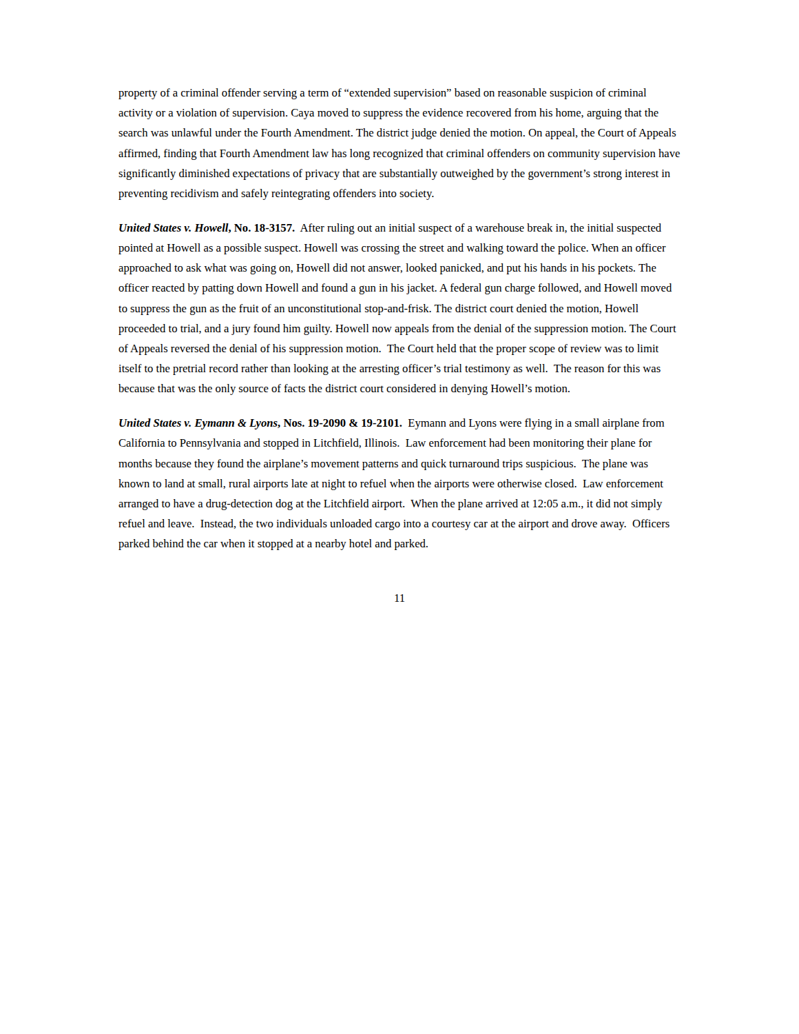property of a criminal offender serving a term of “extended supervision” based on reasonable suspicion of criminal activity or a violation of supervision. Caya moved to suppress the evidence recovered from his home, arguing that the search was unlawful under the Fourth Amendment. The district judge denied the motion. On appeal, the Court of Appeals affirmed, finding that Fourth Amendment law has long recognized that criminal offenders on community supervision have significantly diminished expectations of privacy that are substantially outweighed by the government’s strong interest in preventing recidivism and safely reintegrating offenders into society.
United States v. Howell, No. 18-3157. After ruling out an initial suspect of a warehouse break in, the initial suspected pointed at Howell as a possible suspect. Howell was crossing the street and walking toward the police. When an officer approached to ask what was going on, Howell did not answer, looked panicked, and put his hands in his pockets. The officer reacted by patting down Howell and found a gun in his jacket. A federal gun charge followed, and Howell moved to suppress the gun as the fruit of an unconstitutional stop-and-frisk. The district court denied the motion, Howell proceeded to trial, and a jury found him guilty. Howell now appeals from the denial of the suppression motion. The Court of Appeals reversed the denial of his suppression motion. The Court held that the proper scope of review was to limit itself to the pretrial record rather than looking at the arresting officer’s trial testimony as well. The reason for this was because that was the only source of facts the district court considered in denying Howell’s motion.
United States v. Eymann & Lyons, Nos. 19-2090 & 19-2101. Eymann and Lyons were flying in a small airplane from California to Pennsylvania and stopped in Litchfield, Illinois. Law enforcement had been monitoring their plane for months because they found the airplane’s movement patterns and quick turnaround trips suspicious. The plane was known to land at small, rural airports late at night to refuel when the airports were otherwise closed. Law enforcement arranged to have a drug-detection dog at the Litchfield airport. When the plane arrived at 12:05 a.m., it did not simply refuel and leave. Instead, the two individuals unloaded cargo into a courtesy car at the airport and drove away. Officers parked behind the car when it stopped at a nearby hotel and parked.
11